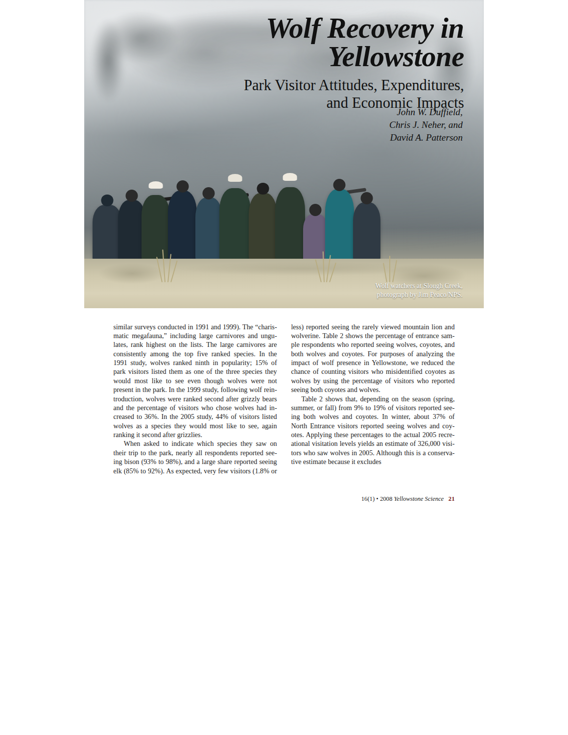Wolf Recovery in Yellowstone
Park Visitor Attitudes, Expenditures,
and Economic Impacts
John W. Duffield,
Chris J. Neher, and
David A. Patterson
Wolf watchers at Slough Creek,
photograph by Jim Peaco/NPS.
similar surveys conducted in 1991 and 1999). The “charismatic megafauna,” including large carnivores and ungulates, rank highest on the lists. The large carnivores are consistently among the top five ranked species. In the 1991 study, wolves ranked ninth in popularity; 15% of park visitors listed them as one of the three species they would most like to see even though wolves were not present in the park. In the 1999 study, following wolf reintroduction, wolves were ranked second after grizzly bears and the percentage of visitors who chose wolves had increased to 36%. In the 2005 study, 44% of visitors listed wolves as a species they would most like to see, again ranking it second after grizzlies.
When asked to indicate which species they saw on their trip to the park, nearly all respondents reported seeing bison (93% to 98%), and a large share reported seeing elk (85% to 92%). As expected, very few visitors (1.8% or less) reported seeing the rarely viewed mountain lion and wolverine. Table 2 shows the percentage of entrance sample respondents who reported seeing wolves, coyotes, and both wolves and coyotes. For purposes of analyzing the impact of wolf presence in Yellowstone, we reduced the chance of counting visitors who misidentified coyotes as wolves by using the percentage of visitors who reported seeing both coyotes and wolves.
Table 2 shows that, depending on the season (spring, summer, or fall) from 9% to 19% of visitors reported seeing both wolves and coyotes. In winter, about 37% of North Entrance visitors reported seeing wolves and coyotes. Applying these percentages to the actual 2005 recreational visitation levels yields an estimate of 326,000 visitors who saw wolves in 2005. Although this is a conservative estimate because it excludes
16(1) • 2008 Yellowstone Science 21